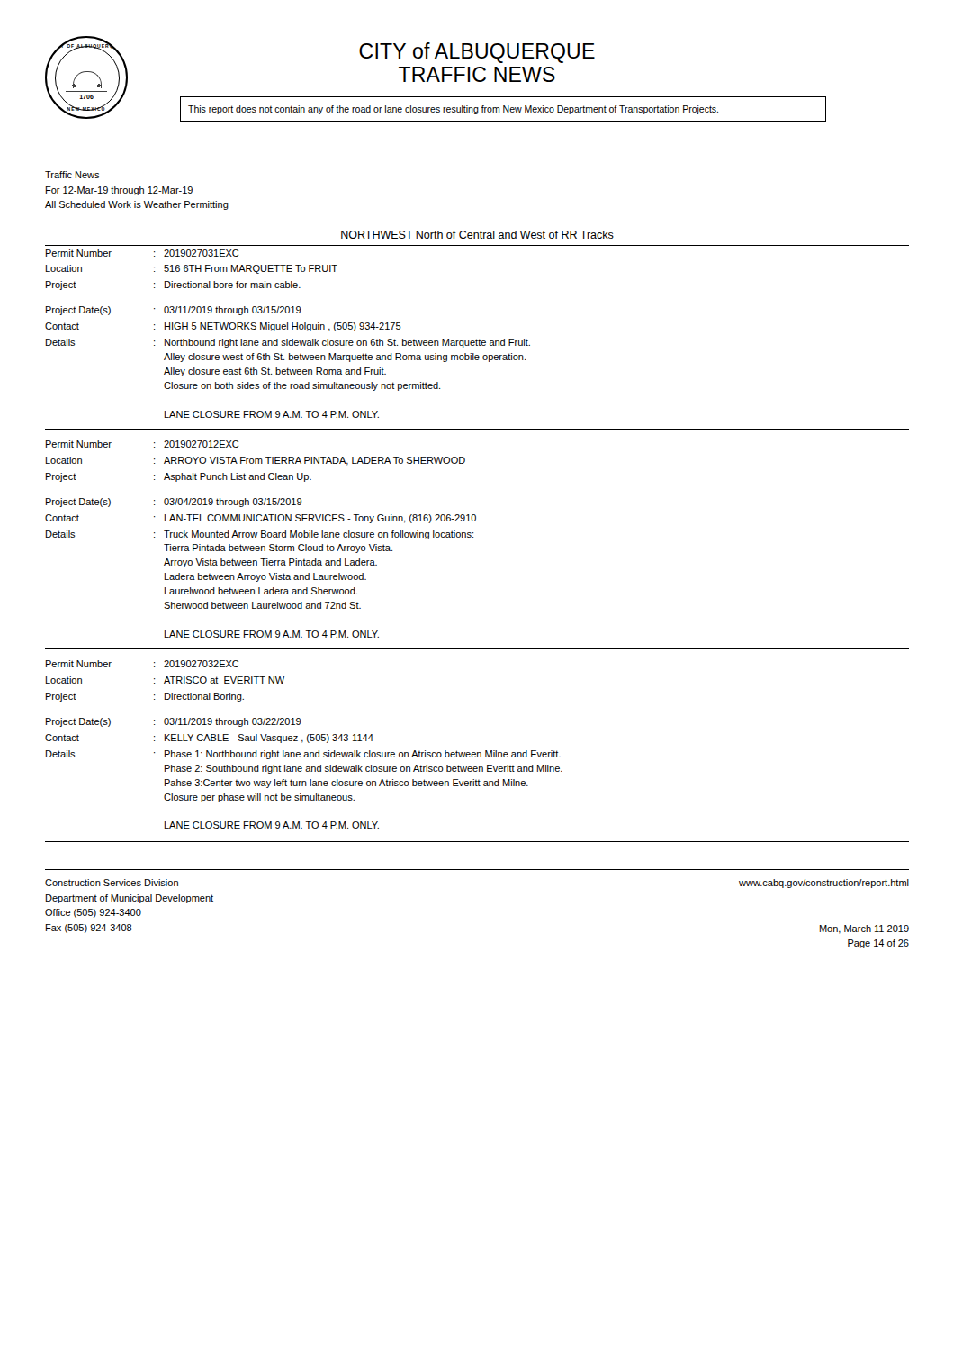CITY OF ALBUQUERQUE
1706
NEW MEXICO
CITY of ALBUQUERQUE
TRAFFIC NEWS
This report does not contain any of the road or lane closures resulting from New Mexico Department of Transportation Projects.
Traffic News
For 12-Mar-19 through 12-Mar-19
All Scheduled Work is Weather Permitting
NORTHWEST North of Central and West of RR Tracks
| Permit Number | : | 2019027031EXC |
| Location | : | 516 6TH From MARQUETTE To FRUIT |
| Project | : | Directional bore for main cable. |
| Project Date(s) | : | 03/11/2019 through 03/15/2019 |
| Contact | : | HIGH 5 NETWORKS Miguel Holguin , (505) 934-2175 |
| Details | : | Northbound right lane and sidewalk closure on 6th St. between Marquette and Fruit. Alley closure west of 6th St. between Marquette and Roma using mobile operation. Alley closure east 6th St. between Roma and Fruit. Closure on both sides of the road simultaneously not permitted. LANE CLOSURE FROM 9 A.M. TO 4 P.M. ONLY. |
| Permit Number | : | 2019027012EXC |
| Location | : | ARROYO VISTA From TIERRA PINTADA, LADERA To SHERWOOD |
| Project | : | Asphalt Punch List and Clean Up. |
| Project Date(s) | : | 03/04/2019 through 03/15/2019 |
| Contact | : | LAN-TEL COMMUNICATION SERVICES - Tony Guinn, (816) 206-2910 |
| Details | : | Truck Mounted Arrow Board Mobile lane closure on following locations: Tierra Pintada between Storm Cloud to Arroyo Vista. Arroyo Vista between Tierra Pintada and Ladera. Ladera between Arroyo Vista and Laurelwood. Laurelwood between Ladera and Sherwood. Sherwood between Laurelwood and 72nd St. LANE CLOSURE FROM 9 A.M. TO 4 P.M. ONLY. |
| Permit Number | : | 2019027032EXC |
| Location | : | ATRISCO at EVERITT NW |
| Project | : | Directional Boring. |
| Project Date(s) | : | 03/11/2019 through 03/22/2019 |
| Contact | : | KELLY CABLE- Saul Vasquez , (505) 343-1144 |
| Details | : | Phase 1: Northbound right lane and sidewalk closure on Atrisco between Milne and Everitt. Phase 2: Southbound right lane and sidewalk closure on Atrisco between Everitt and Milne. Pahse 3:Center two way left turn lane closure on Atrisco between Everitt and Milne. Closure per phase will not be simultaneous. LANE CLOSURE FROM 9 A.M. TO 4 P.M. ONLY. |
Construction Services Division
Department of Municipal Development
Office (505) 924-3400
Fax (505) 924-3408
www.cabq.gov/construction/report.html
Mon, March 11 2019
Page 14 of 26